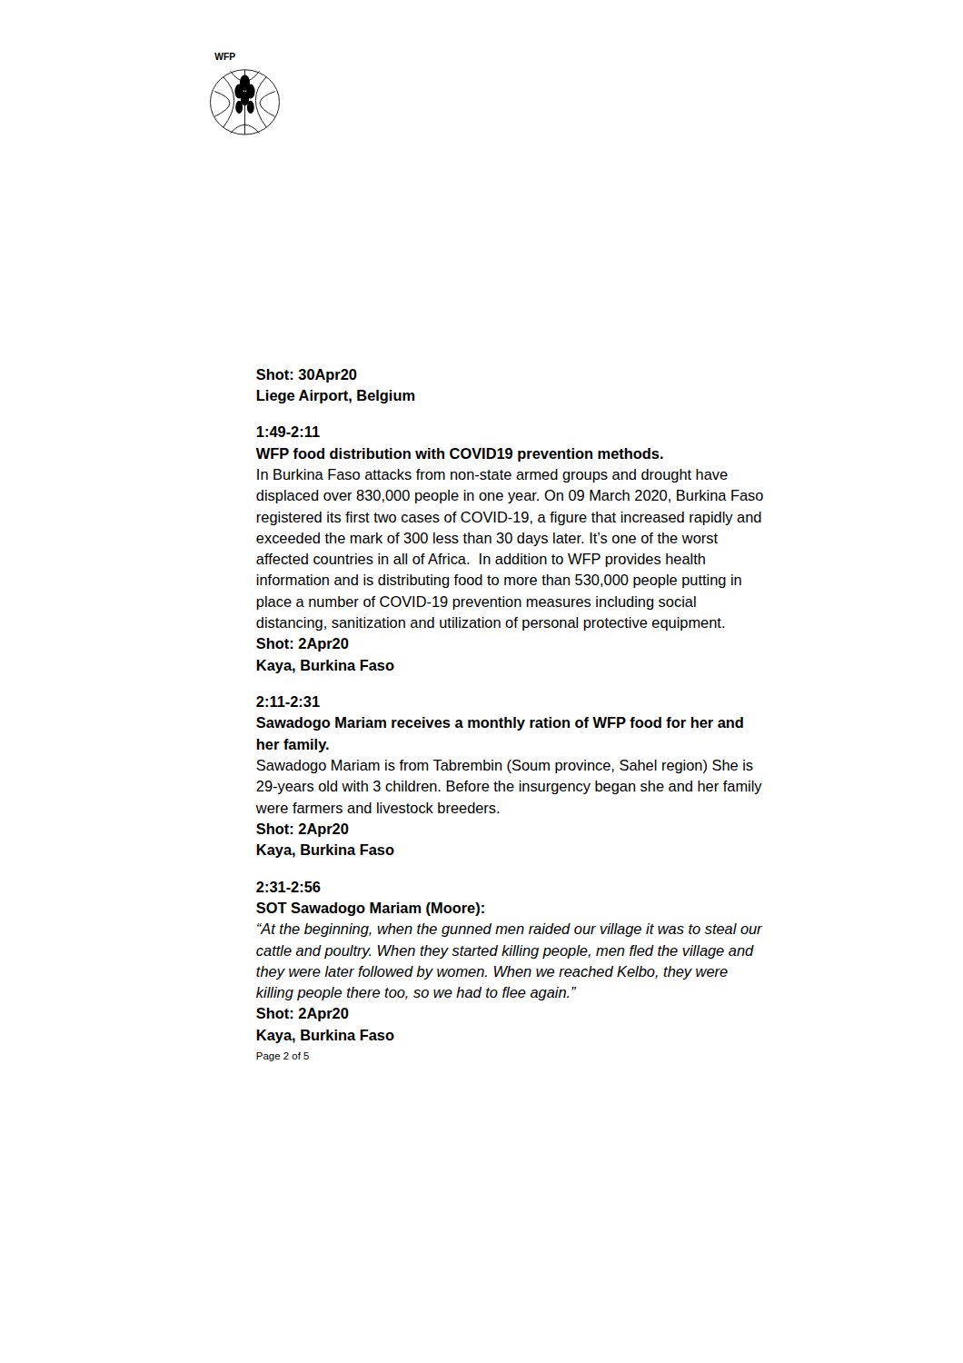Shot: 30Apr20
Liege Airport, Belgium
1:49-2:11
WFP food distribution with COVID19 prevention methods.
In Burkina Faso attacks from non-state armed groups and drought have displaced over 830,000 people in one year. On 09 March 2020, Burkina Faso registered its first two cases of COVID-19, a figure that increased rapidly and exceeded the mark of 300 less than 30 days later. It’s one of the worst affected countries in all of Africa. In addition to WFP provides health information and is distributing food to more than 530,000 people putting in place a number of COVID-19 prevention measures including social distancing, sanitization and utilization of personal protective equipment.
Shot: 2Apr20
Kaya, Burkina Faso
2:11-2:31
Sawadogo Mariam receives a monthly ration of WFP food for her and her family.
Sawadogo Mariam is from Tabrembin (Soum province, Sahel region) She is 29-years old with 3 children. Before the insurgency began she and her family were farmers and livestock breeders.
Shot: 2Apr20
Kaya, Burkina Faso
2:31-2:56
SOT Sawadogo Mariam (Moore):
“At the beginning, when the gunned men raided our village it was to steal our cattle and poultry. When they started killing people, men fled the village and they were later followed by women. When we reached Kelbo, they were killing people there too, so we had to flee again.”
Shot: 2Apr20
Kaya, Burkina Faso
Page 2 of 5